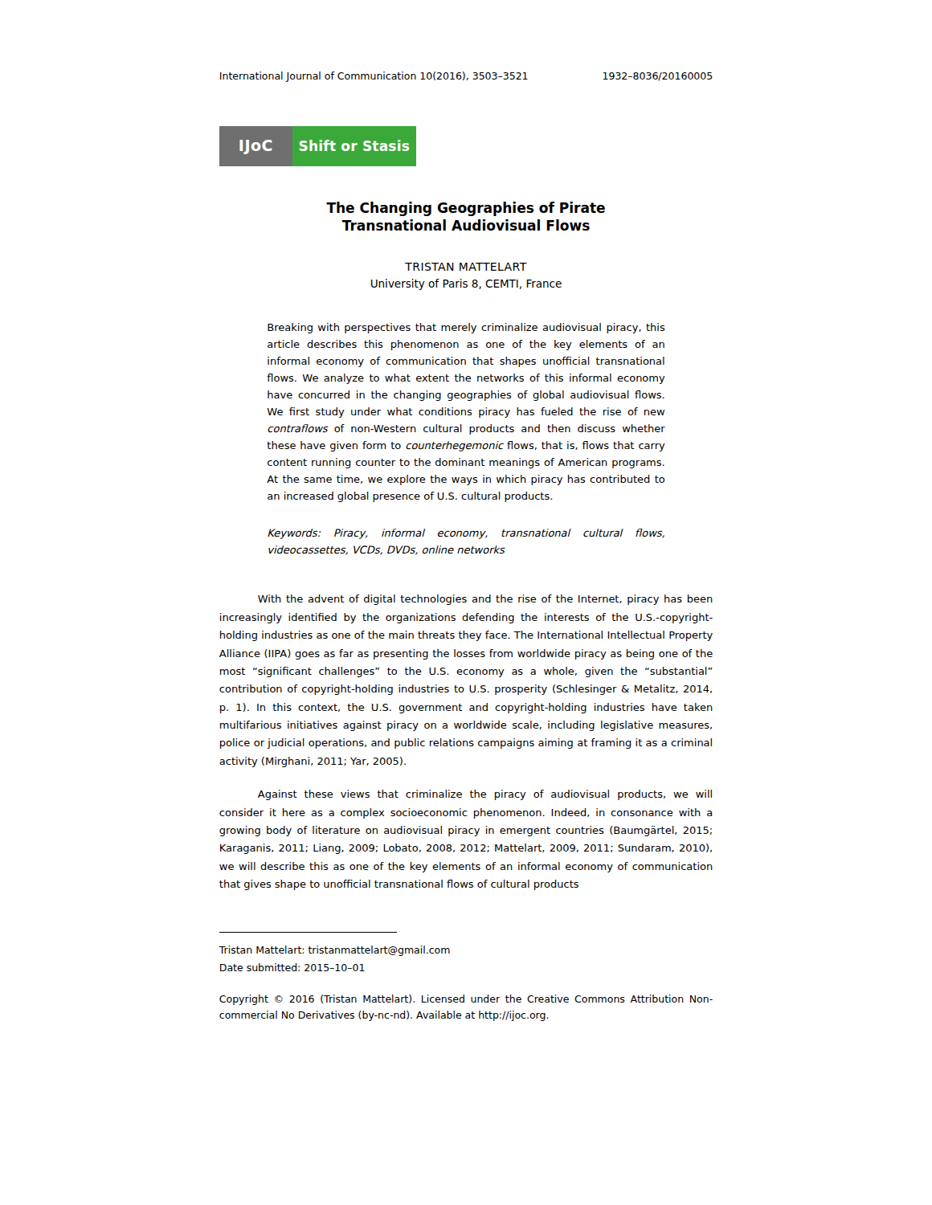International Journal of Communication 10(2016), 3503–3521 1932–8036/20160005
IJoC
Shift or Stasis
The Changing Geographies of Pirate
Transnational Audiovisual Flows
TRISTAN MATTELART
University of Paris 8, CEMTI, France
Breaking with perspectives that merely criminalize audiovisual piracy, this article describes this phenomenon as one of the key elements of an informal economy of communication that shapes unofficial transnational flows. We analyze to what extent the networks of this informal economy have concurred in the changing geographies of global audiovisual flows. We first study under what conditions piracy has fueled the rise of new contraflows of non-Western cultural products and then discuss whether these have given form to counterhegemonic flows, that is, flows that carry content running counter to the dominant meanings of American programs. At the same time, we explore the ways in which piracy has contributed to an increased global presence of U.S. cultural products.
Keywords: Piracy, informal economy, transnational cultural flows, videocassettes, VCDs, DVDs, online networks
With the advent of digital technologies and the rise of the Internet, piracy has been increasingly identified by the organizations defending the interests of the U.S.-copyright-holding industries as one of the main threats they face. The International Intellectual Property Alliance (IIPA) goes as far as presenting the losses from worldwide piracy as being one of the most “significant challenges” to the U.S. economy as a whole, given the “substantial” contribution of copyright-holding industries to U.S. prosperity (Schlesinger & Metalitz, 2014, p. 1). In this context, the U.S. government and copyright-holding industries have taken multifarious initiatives against piracy on a worldwide scale, including legislative measures, police or judicial operations, and public relations campaigns aiming at framing it as a criminal activity (Mirghani, 2011; Yar, 2005).
Against these views that criminalize the piracy of audiovisual products, we will consider it here as a complex socioeconomic phenomenon. Indeed, in consonance with a growing body of literature on audiovisual piracy in emergent countries (Baumgärtel, 2015; Karaganis, 2011; Liang, 2009; Lobato, 2008, 2012; Mattelart, 2009, 2011; Sundaram, 2010), we will describe this as one of the key elements of an informal economy of communication that gives shape to unofficial transnational flows of cultural products
Tristan Mattelart: tristanmattelart@gmail.com
Date submitted: 2015–10–01
Copyright © 2016 (Tristan Mattelart). Licensed under the Creative Commons Attribution Non-commercial No Derivatives (by-nc-nd). Available at http://ijoc.org.